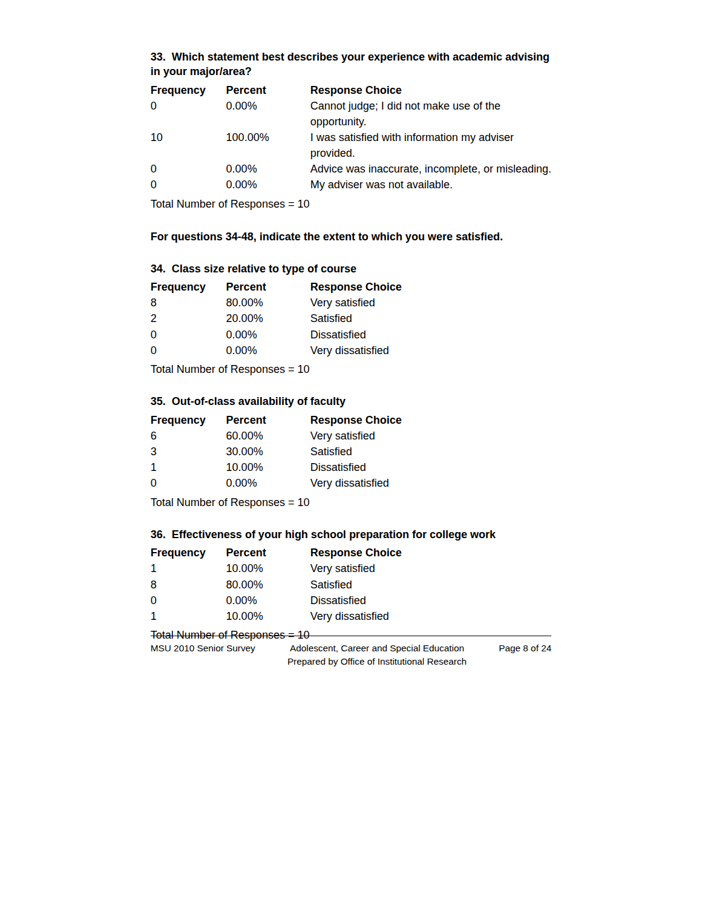33. Which statement best describes your experience with academic advising in your major/area?
| Frequency | Percent | Response Choice |
| --- | --- | --- |
| 0 | 0.00% | Cannot judge; I did not make use of the opportunity. |
| 10 | 100.00% | I was satisfied with information my adviser provided. |
| 0 | 0.00% | Advice was inaccurate, incomplete, or misleading. |
| 0 | 0.00% | My adviser was not available. |
Total Number of Responses = 10
For questions 34-48, indicate the extent to which you were satisfied.
34. Class size relative to type of course
| Frequency | Percent | Response Choice |
| --- | --- | --- |
| 8 | 80.00% | Very satisfied |
| 2 | 20.00% | Satisfied |
| 0 | 0.00% | Dissatisfied |
| 0 | 0.00% | Very dissatisfied |
Total Number of Responses = 10
35. Out-of-class availability of faculty
| Frequency | Percent | Response Choice |
| --- | --- | --- |
| 6 | 60.00% | Very satisfied |
| 3 | 30.00% | Satisfied |
| 1 | 10.00% | Dissatisfied |
| 0 | 0.00% | Very dissatisfied |
Total Number of Responses = 10
36. Effectiveness of your high school preparation for college work
| Frequency | Percent | Response Choice |
| --- | --- | --- |
| 1 | 10.00% | Very satisfied |
| 8 | 80.00% | Satisfied |
| 0 | 0.00% | Dissatisfied |
| 1 | 10.00% | Very dissatisfied |
Total Number of Responses = 10
MSU 2010 Senior Survey
Adolescent, Career and Special Education Prepared by Office of Institutional Research
Page 8 of 24